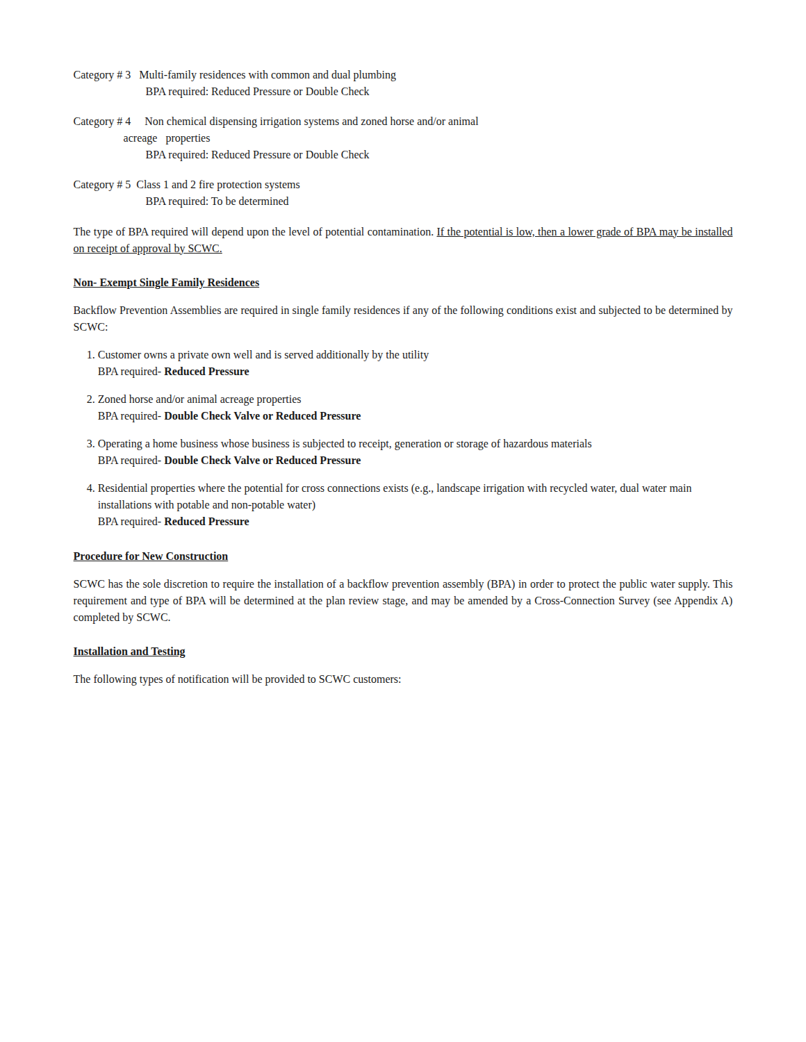Category # 3 Multi-family residences with common and dual plumbing BPA required: Reduced Pressure or Double Check
Category # 4 Non chemical dispensing irrigation systems and zoned horse and/or animal acreage properties BPA required: Reduced Pressure or Double Check
Category # 5 Class 1 and 2 fire protection systems BPA required: To be determined
The type of BPA required will depend upon the level of potential contamination. If the potential is low, then a lower grade of BPA may be installed on receipt of approval by SCWC.
Non- Exempt Single Family Residences
Backflow Prevention Assemblies are required in single family residences if any of the following conditions exist and subjected to be determined by SCWC:
Customer owns a private own well and is served additionally by the utility
BPA required- Reduced Pressure
Zoned horse and/or animal acreage properties
BPA required- Double Check Valve or Reduced Pressure
Operating a home business whose business is subjected to receipt, generation or storage of hazardous materials
BPA required- Double Check Valve or Reduced Pressure
Residential properties where the potential for cross connections exists (e.g., landscape irrigation with recycled water, dual water main installations with potable and non-potable water)
BPA required- Reduced Pressure
Procedure for New Construction
SCWC has the sole discretion to require the installation of a backflow prevention assembly (BPA) in order to protect the public water supply. This requirement and type of BPA will be determined at the plan review stage, and may be amended by a Cross-Connection Survey (see Appendix A) completed by SCWC.
Installation and Testing
The following types of notification will be provided to SCWC customers: